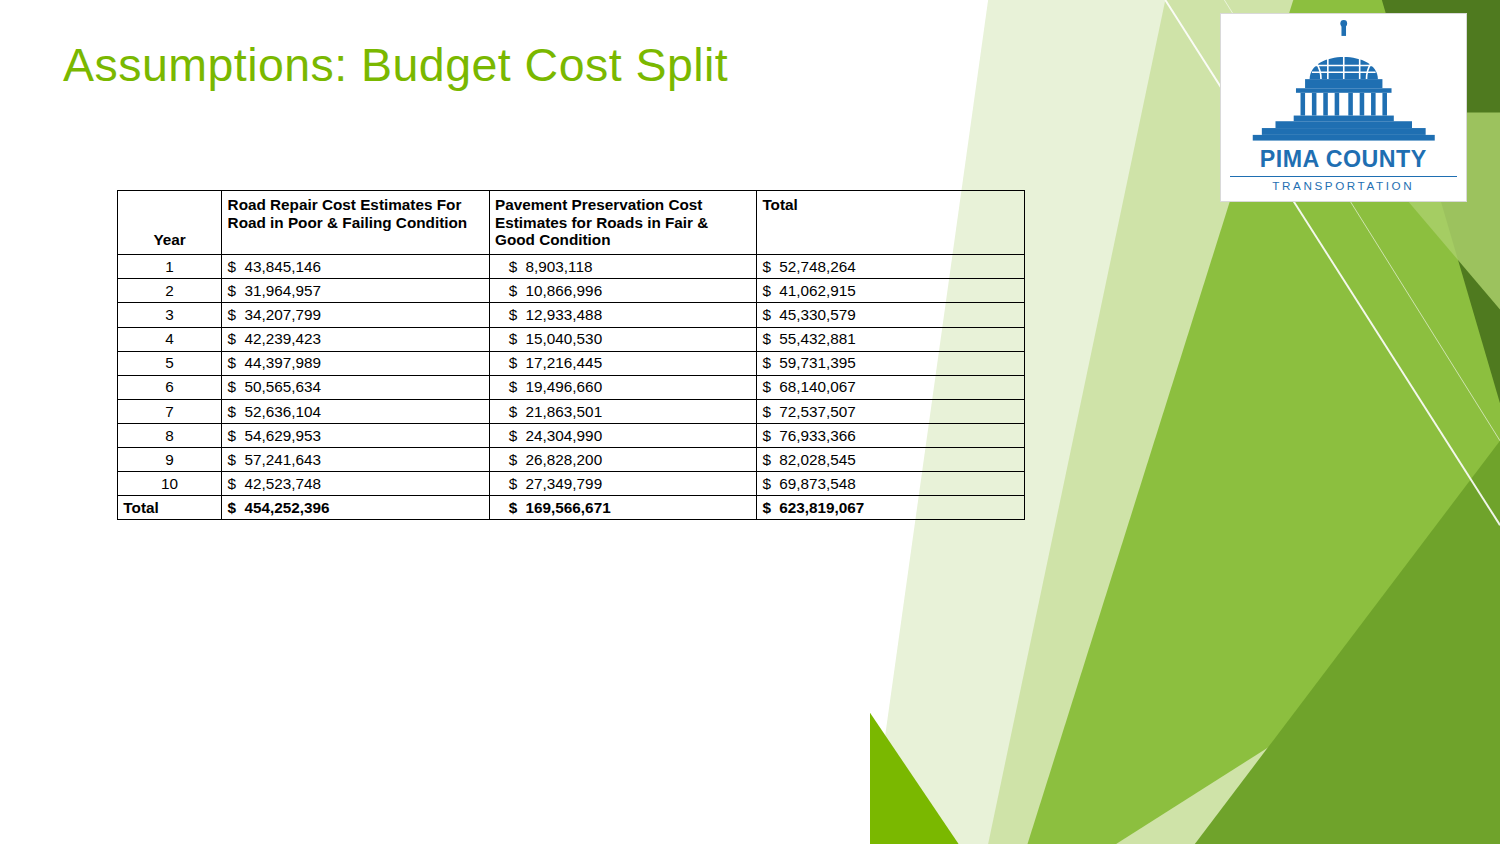PIMA COUNTY
Transportation
Assumptions: Budget Cost Split
| Year | Road Repair Cost Estimates For Road in Poor & Failing Condition | Pavement Preservation Cost Estimates for Roads in Fair & Good Condition | Total |
| --- | --- | --- | --- |
| 1 | $ 43,845,146 | $ 8,903,118 | $ 52,748,264 |
| 2 | $ 31,964,957 | $ 10,866,996 | $ 41,062,915 |
| 3 | $ 34,207,799 | $ 12,933,488 | $ 45,330,579 |
| 4 | $ 42,239,423 | $ 15,040,530 | $ 55,432,881 |
| 5 | $ 44,397,989 | $ 17,216,445 | $ 59,731,395 |
| 6 | $ 50,565,634 | $ 19,496,660 | $ 68,140,067 |
| 7 | $ 52,636,104 | $ 21,863,501 | $ 72,537,507 |
| 8 | $ 54,629,953 | $ 24,304,990 | $ 76,933,366 |
| 9 | $ 57,241,643 | $ 26,828,200 | $ 82,028,545 |
| 10 | $ 42,523,748 | $ 27,349,799 | $ 69,873,548 |
| Total | $ 454,252,396 | $ 169,566,671 | $ 623,819,067 |